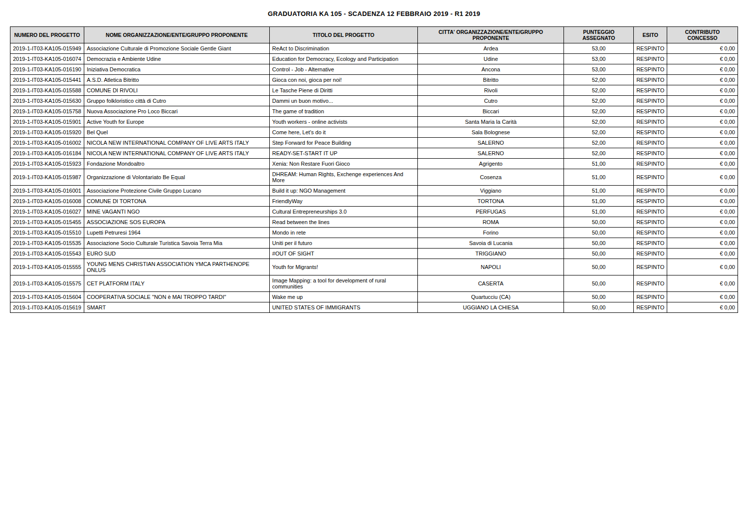GRADUATORIA KA 105 - SCADENZA 12 FEBBRAIO 2019 - R1 2019
| NUMERO DEL PROGETTO | NOME ORGANIZZAZIONE/ENTE/GRUPPO PROPONENTE | TITOLO DEL PROGETTO | CITTA' ORGANIZZAZIONE/ENTE/GRUPPO PROPONENTE | PUNTEGGIO ASSEGNATO | ESITO | CONTRIBUTO CONCESSO |
| --- | --- | --- | --- | --- | --- | --- |
| 2019-1-IT03-KA105-015949 | Associazione Culturale di Promozione Sociale Gentle Giant | ReAct to Discrimination | Ardea | 53,00 | RESPINTO | € 0,00 |
| 2019-1-IT03-KA105-016074 | Democrazia e Ambiente Udine | Education for Democracy, Ecology and Participation | Udine | 53,00 | RESPINTO | € 0,00 |
| 2019-1-IT03-KA105-016190 | Iniziativa Democratica | Control - Job - Alternative | Ancona | 53,00 | RESPINTO | € 0,00 |
| 2019-1-IT03-KA105-015441 | A.S.D. Atletica Bitritto | Gioca con noi, gioca per noi! | Bitritto | 52,00 | RESPINTO | € 0,00 |
| 2019-1-IT03-KA105-015588 | COMUNE DI RIVOLI | Le Tasche Piene di Diritti | Rivoli | 52,00 | RESPINTO | € 0,00 |
| 2019-1-IT03-KA105-015630 | Gruppo folkloristico città di Cutro | Dammi un buon motivo... | Cutro | 52,00 | RESPINTO | € 0,00 |
| 2019-1-IT03-KA105-015758 | Nuova Associazione Pro Loco Biccari | The game of tradition | Biccari | 52,00 | RESPINTO | € 0,00 |
| 2019-1-IT03-KA105-015901 | Active Youth for Europe | Youth workers - online activists | Santa Maria la Carità | 52,00 | RESPINTO | € 0,00 |
| 2019-1-IT03-KA105-015920 | Bel Quel | Come here, Let's do it | Sala Bolognese | 52,00 | RESPINTO | € 0,00 |
| 2019-1-IT03-KA105-016002 | NICOLA NEW INTERNATIONAL COMPANY OF LIVE ARTS ITALY | Step Forward for Peace Building | SALERNO | 52,00 | RESPINTO | € 0,00 |
| 2019-1-IT03-KA105-016184 | NICOLA NEW INTERNATIONAL COMPANY OF LIVE ARTS ITALY | READY-SET-START IT UP | SALERNO | 52,00 | RESPINTO | € 0,00 |
| 2019-1-IT03-KA105-015923 | Fondazione Mondoaltro | Xenia: Non Restare Fuori Gioco | Agrigento | 51,00 | RESPINTO | € 0,00 |
| 2019-1-IT03-KA105-015987 | Organizzazione di Volontariato Be Equal | DHREAM: Human Rights, Exchenge experiences And More | Cosenza | 51,00 | RESPINTO | € 0,00 |
| 2019-1-IT03-KA105-016001 | Associazione Protezione Civile Gruppo Lucano | Build it up: NGO Management | Viggiano | 51,00 | RESPINTO | € 0,00 |
| 2019-1-IT03-KA105-016008 | COMUNE DI TORTONA | FriendlyWay | TORTONA | 51,00 | RESPINTO | € 0,00 |
| 2019-1-IT03-KA105-016027 | MINE VAGANTI NGO | Cultural Entrepreneurships 3.0 | PERFUGAS | 51,00 | RESPINTO | € 0,00 |
| 2019-1-IT03-KA105-015455 | ASSOCIAZIONE SOS EUROPA | Read between the lines | ROMA | 50,00 | RESPINTO | € 0,00 |
| 2019-1-IT03-KA105-015510 | Lupetti Petruresi 1964 | Mondo in rete | Forino | 50,00 | RESPINTO | € 0,00 |
| 2019-1-IT03-KA105-015535 | Associazione Socio Culturale Turistica Savoia Terra Mia | Uniti per il futuro | Savoia di Lucania | 50,00 | RESPINTO | € 0,00 |
| 2019-1-IT03-KA105-015543 | EURO SUD | #OUT OF SIGHT | TRIGGIANO | 50,00 | RESPINTO | € 0,00 |
| 2019-1-IT03-KA105-015555 | YOUNG MENS CHRISTIAN ASSOCIATION YMCA PARTHENOPE ONLUS | Youth for Migrants! | NAPOLI | 50,00 | RESPINTO | € 0,00 |
| 2019-1-IT03-KA105-015575 | CET PLATFORM ITALY | Image Mapping: a tool for development of rural communities | CASERTA | 50,00 | RESPINTO | € 0,00 |
| 2019-1-IT03-KA105-015604 | COOPERATIVA SOCIALE "NON è MAI TROPPO TARDI" | Wake me up | Quartucciu (CA) | 50,00 | RESPINTO | € 0,00 |
| 2019-1-IT03-KA105-015619 | SMART | UNITED STATES OF IMMIGRANTS | UGGIANO LA CHIESA | 50,00 | RESPINTO | € 0,00 |